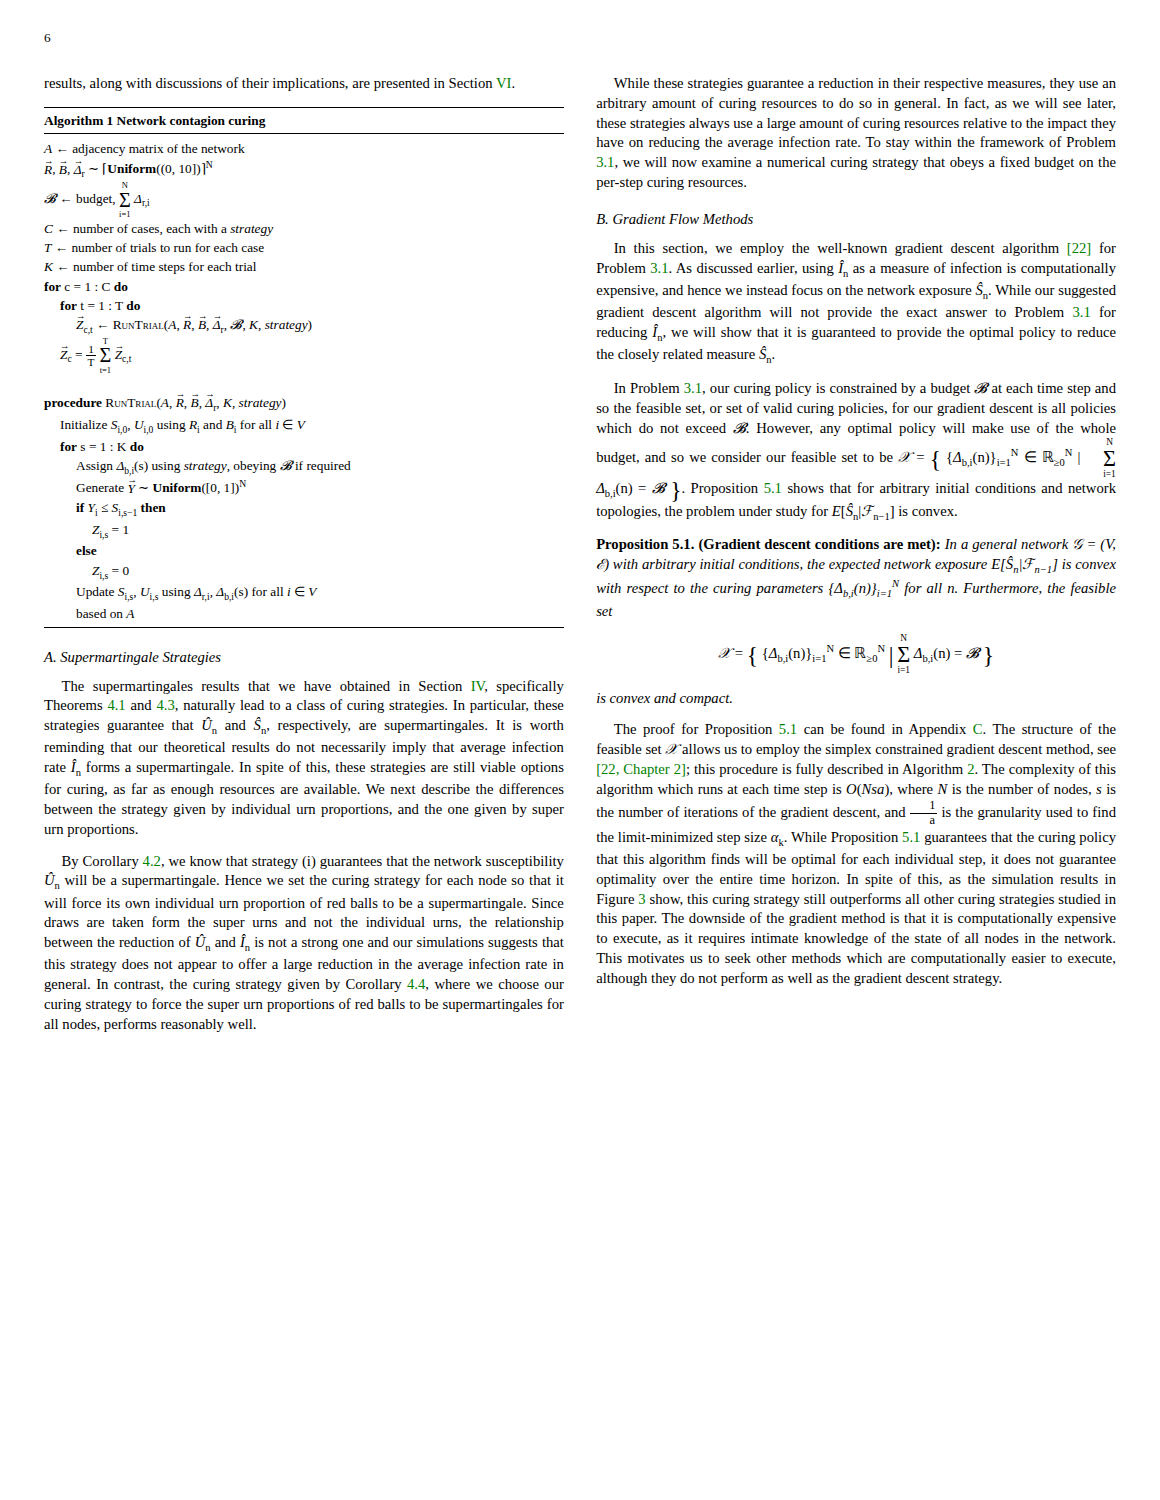6
results, along with discussions of their implications, are presented in Section VI.
Algorithm 1 Network contagion curing
A ← adjacency matrix of the network
R, B, Δr ∼ ⌈Uniform((0, 10])⌉N
𝓑 ← budget, NΣi=1 Δr,i
C ← number of cases, each with a strategy
T ← number of trials to run for each case
K ← number of time steps for each trial
for c = 1 : C do
for t = 1 : T do
Zc,t ← RunTrial(A, R, B, Δr, 𝓑, K, strategy)
Zc = 1 T TΣt=1 Zc,t
procedure RunTrial(A, R, B, Δr, K, strategy)
Initialize Si,0, Ui,0 using Ri and Bi for all i ∈ V
for s = 1 : K do
Assign Δb,i(s) using strategy, obeying 𝓑 if required
Generate Y ∼ Uniform([0, 1])N
if Yi ≤ Si,s−1 then
Zi,s = 1
else
Zi,s = 0
Update Si,s, Ui,s using Δr,i, Δb,i(s) for all i ∈ V
based on A
A. Supermartingale Strategies
The supermartingales results that we have obtained in Section IV, specifically Theorems 4.1 and 4.3, naturally lead to a class of curing strategies. In particular, these strategies guarantee that Ûn and Ŝn, respectively, are supermartingales. It is worth reminding that our theoretical results do not necessarily imply that average infection rate În forms a supermartingale. In spite of this, these strategies are still viable options for curing, as far as enough resources are available. We next describe the differences between the strategy given by individual urn proportions, and the one given by super urn proportions.
By Corollary 4.2, we know that strategy (i) guarantees that the network susceptibility Ûn will be a supermartingale. Hence we set the curing strategy for each node so that it will force its own individual urn proportion of red balls to be a supermartingale. Since draws are taken form the super urns and not the individual urns, the relationship between the reduction of Ûn and În is not a strong one and our simulations suggests that this strategy does not appear to offer a large reduction in the average infection rate in general. In contrast, the curing strategy given by Corollary 4.4, where we choose our curing strategy to force the super urn proportions of red balls to be supermartingales for all nodes, performs reasonably well.
While these strategies guarantee a reduction in their respective measures, they use an arbitrary amount of curing resources to do so in general. In fact, as we will see later, these strategies always use a large amount of curing resources relative to the impact they have on reducing the average infection rate. To stay within the framework of Problem 3.1, we will now examine a numerical curing strategy that obeys a fixed budget on the per-step curing resources.
B. Gradient Flow Methods
In this section, we employ the well-known gradient descent algorithm [22] for Problem 3.1. As discussed earlier, using În as a measure of infection is computationally expensive, and hence we instead focus on the network exposure Ŝn. While our suggested gradient descent algorithm will not provide the exact answer to Problem 3.1 for reducing În, we will show that it is guaranteed to provide the optimal policy to reduce the closely related measure Ŝn.
In Problem 3.1, our curing policy is constrained by a budget 𝓑 at each time step and so the feasible set, or set of valid curing policies, for our gradient descent is all policies which do not exceed 𝓑. However, any optimal policy will make use of the whole budget, and so we consider our feasible set to be 𝒳 = { {Δb,i(n)}i=1N ∈ ℝ≥0N | NΣi=1 Δb,i(n) = 𝓑 }. Proposition 5.1 shows that for arbitrary initial conditions and network topologies, the problem under study for E[Ŝn|ℱn−1] is convex.
Proposition 5.1. (Gradient descent conditions are met): In a general network 𝒢 = (V, ℰ) with arbitrary initial conditions, the expected network exposure E[Ŝn|ℱn−1] is convex with respect to the curing parameters {Δb,i(n)}i=1N for all n. Furthermore, the feasible set
𝒳 = { {Δb,i(n)}i=1N ∈ ℝ≥0N | NΣi=1 Δb,i(n) = 𝓑 }
is convex and compact.
The proof for Proposition 5.1 can be found in Appendix C. The structure of the feasible set 𝒳 allows us to employ the simplex constrained gradient descent method, see [22, Chapter 2]; this procedure is fully described in Algorithm 2. The complexity of this algorithm which runs at each time step is O(Nsa), where N is the number of nodes, s is the number of iterations of the gradient descent, and 1 a is the granularity used to find the limit-minimized step size αk. While Proposition 5.1 guarantees that the curing policy that this algorithm finds will be optimal for each individual step, it does not guarantee optimality over the entire time horizon. In spite of this, as the simulation results in Figure 3 show, this curing strategy still outperforms all other curing strategies studied in this paper. The downside of the gradient method is that it is computationally expensive to execute, as it requires intimate knowledge of the state of all nodes in the network. This motivates us to seek other methods which are computationally easier to execute, although they do not perform as well as the gradient descent strategy.